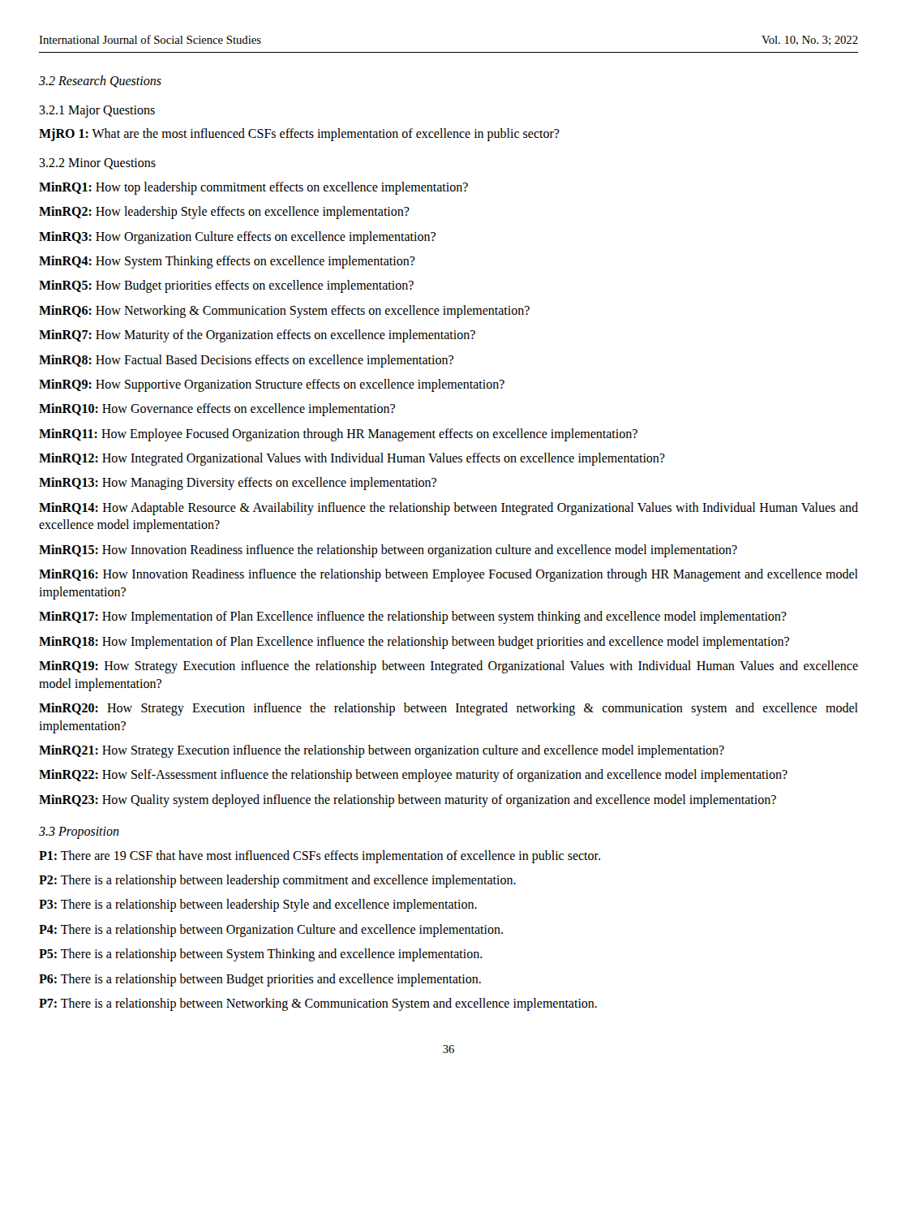International Journal of Social Science Studies Vol. 10, No. 3; 2022
3.2 Research Questions
3.2.1 Major Questions
MjRO 1: What are the most influenced CSFs effects implementation of excellence in public sector?
3.2.2 Minor Questions
MinRQ1: How top leadership commitment effects on excellence implementation?
MinRQ2: How leadership Style effects on excellence implementation?
MinRQ3: How Organization Culture effects on excellence implementation?
MinRQ4: How System Thinking effects on excellence implementation?
MinRQ5: How Budget priorities effects on excellence implementation?
MinRQ6: How Networking & Communication System effects on excellence implementation?
MinRQ7: How Maturity of the Organization effects on excellence implementation?
MinRQ8: How Factual Based Decisions effects on excellence implementation?
MinRQ9: How Supportive Organization Structure effects on excellence implementation?
MinRQ10: How Governance effects on excellence implementation?
MinRQ11: How Employee Focused Organization through HR Management effects on excellence implementation?
MinRQ12: How Integrated Organizational Values with Individual Human Values effects on excellence implementation?
MinRQ13: How Managing Diversity effects on excellence implementation?
MinRQ14: How Adaptable Resource & Availability influence the relationship between Integrated Organizational Values with Individual Human Values and excellence model implementation?
MinRQ15: How Innovation Readiness influence the relationship between organization culture and excellence model implementation?
MinRQ16: How Innovation Readiness influence the relationship between Employee Focused Organization through HR Management and excellence model implementation?
MinRQ17: How Implementation of Plan Excellence influence the relationship between system thinking and excellence model implementation?
MinRQ18: How Implementation of Plan Excellence influence the relationship between budget priorities and excellence model implementation?
MinRQ19: How Strategy Execution influence the relationship between Integrated Organizational Values with Individual Human Values and excellence model implementation?
MinRQ20: How Strategy Execution influence the relationship between Integrated networking & communication system and excellence model implementation?
MinRQ21: How Strategy Execution influence the relationship between organization culture and excellence model implementation?
MinRQ22: How Self-Assessment influence the relationship between employee maturity of organization and excellence model implementation?
MinRQ23: How Quality system deployed influence the relationship between maturity of organization and excellence model implementation?
3.3 Proposition
P1: There are 19 CSF that have most influenced CSFs effects implementation of excellence in public sector.
P2: There is a relationship between leadership commitment and excellence implementation.
P3: There is a relationship between leadership Style and excellence implementation.
P4: There is a relationship between Organization Culture and excellence implementation.
P5: There is a relationship between System Thinking and excellence implementation.
P6: There is a relationship between Budget priorities and excellence implementation.
P7: There is a relationship between Networking & Communication System and excellence implementation.
36